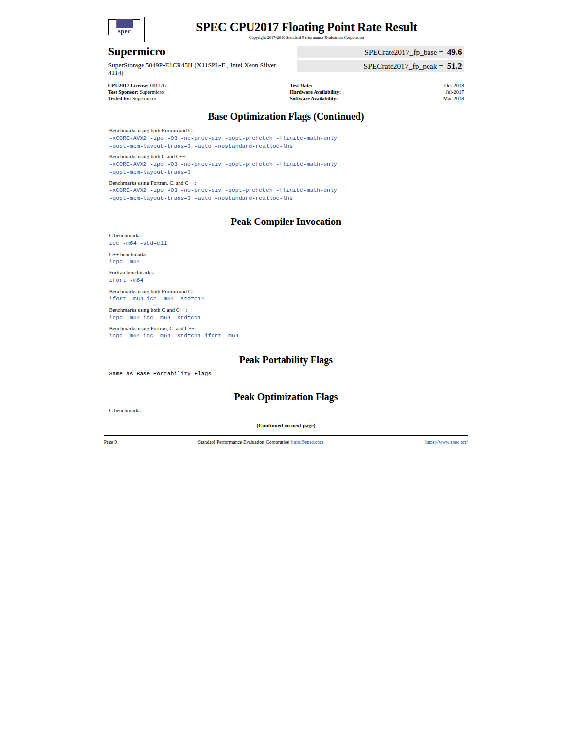████
spec
SPEC CPU2017 Floating Point Rate Result
Copyright 2017-2018 Standard Performance Evaluation Corporation
Supermicro
SuperStorage 5049P-E1CR45H (X11SPL-F , Intel Xeon Silver 4114)
SPECrate2017_fp_base = 49.6
SPECrate2017_fp_peak = 51.2
CPU2017 License: 001176
Test Date:
Oct-2018
Test Sponsor: Supermicro
Hardware Availability:
Jul-2017
Tested by: Supermicro
Software Availability:
Mar-2018
Base Optimization Flags (Continued)
Benchmarks using both Fortran and C:
-xCORE-AVX2 -ipo -O3 -no-prec-div -qopt-prefetch -ffinite-math-only -qopt-mem-layout-trans=3 -auto -nostandard-realloc-lhs
Benchmarks using both C and C++:
-xCORE-AVX2 -ipo -O3 -no-prec-div -qopt-prefetch -ffinite-math-only -qopt-mem-layout-trans=3
Benchmarks using Fortran, C, and C++:
-xCORE-AVX2 -ipo -O3 -no-prec-div -qopt-prefetch -ffinite-math-only -qopt-mem-layout-trans=3 -auto -nostandard-realloc-lhs
Peak Compiler Invocation
C benchmarks:
icc -m64 -std=c11
C++ benchmarks:
icpc -m64
Fortran benchmarks:
ifort -m64
Benchmarks using both Fortran and C:
ifort -m64 icc -m64 -std=c11
Benchmarks using both C and C++:
icpc -m64 icc -m64 -std=c11
Benchmarks using Fortran, C, and C++:
icpc -m64 icc -m64 -std=c11 ifort -m64
Peak Portability Flags
Same as Base Portability Flags
Peak Optimization Flags
C benchmarks:
(Continued on next page)
Page 9
Standard Performance Evaluation Corporation (info@spec.org)
https://www.spec.org/